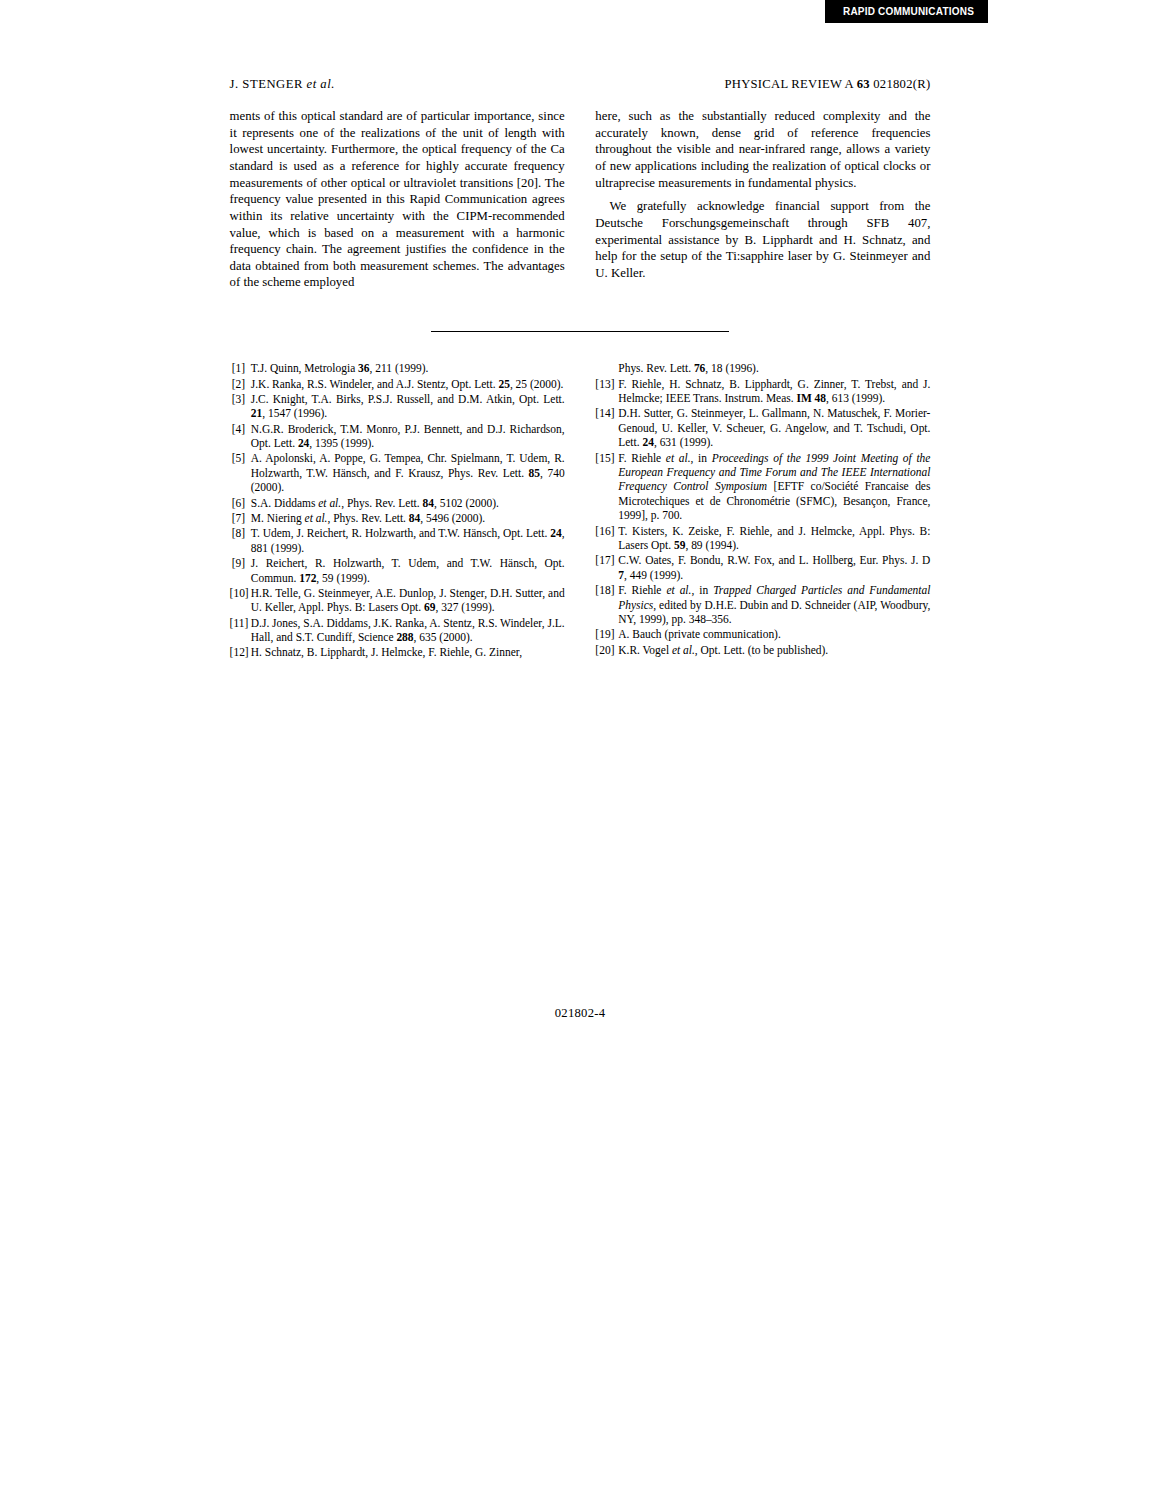RAPID COMMUNICATIONS
J. STENGER et al.
PHYSICAL REVIEW A 63 021802(R)
ments of this optical standard are of particular importance, since it represents one of the realizations of the unit of length with lowest uncertainty. Furthermore, the optical frequency of the Ca standard is used as a reference for highly accurate frequency measurements of other optical or ultraviolet transitions [20]. The frequency value presented in this Rapid Communication agrees within its relative uncertainty with the CIPM-recommended value, which is based on a measurement with a harmonic frequency chain. The agreement justifies the confidence in the data obtained from both measurement schemes. The advantages of the scheme employed
here, such as the substantially reduced complexity and the accurately known, dense grid of reference frequencies throughout the visible and near-infrared range, allows a variety of new applications including the realization of optical clocks or ultraprecise measurements in fundamental physics.
We gratefully acknowledge financial support from the Deutsche Forschungsgemeinschaft through SFB 407, experimental assistance by B. Lipphardt and H. Schnatz, and help for the setup of the Ti:sapphire laser by G. Steinmeyer and U. Keller.
[1] T.J. Quinn, Metrologia 36, 211 (1999).
[2] J.K. Ranka, R.S. Windeler, and A.J. Stentz, Opt. Lett. 25, 25 (2000).
[3] J.C. Knight, T.A. Birks, P.S.J. Russell, and D.M. Atkin, Opt. Lett. 21, 1547 (1996).
[4] N.G.R. Broderick, T.M. Monro, P.J. Bennett, and D.J. Richardson, Opt. Lett. 24, 1395 (1999).
[5] A. Apolonski, A. Poppe, G. Tempea, Chr. Spielmann, T. Udem, R. Holzwarth, T.W. Hänsch, and F. Krausz, Phys. Rev. Lett. 85, 740 (2000).
[6] S.A. Diddams et al., Phys. Rev. Lett. 84, 5102 (2000).
[7] M. Niering et al., Phys. Rev. Lett. 84, 5496 (2000).
[8] T. Udem, J. Reichert, R. Holzwarth, and T.W. Hänsch, Opt. Lett. 24, 881 (1999).
[9] J. Reichert, R. Holzwarth, T. Udem, and T.W. Hänsch, Opt. Commun. 172, 59 (1999).
[10] H.R. Telle, G. Steinmeyer, A.E. Dunlop, J. Stenger, D.H. Sutter, and U. Keller, Appl. Phys. B: Lasers Opt. 69, 327 (1999).
[11] D.J. Jones, S.A. Diddams, J.K. Ranka, A. Stentz, R.S. Windeler, J.L. Hall, and S.T. Cundiff, Science 288, 635 (2000).
[12] H. Schnatz, B. Lipphardt, J. Helmcke, F. Riehle, G. Zinner,
Phys. Rev. Lett. 76, 18 (1996).
[13] F. Riehle, H. Schnatz, B. Lipphardt, G. Zinner, T. Trebst, and J. Helmcke; IEEE Trans. Instrum. Meas. IM 48, 613 (1999).
[14] D.H. Sutter, G. Steinmeyer, L. Gallmann, N. Matuschek, F. Morier-Genoud, U. Keller, V. Scheuer, G. Angelow, and T. Tschudi, Opt. Lett. 24, 631 (1999).
[15] F. Riehle et al., in Proceedings of the 1999 Joint Meeting of the European Frequency and Time Forum and The IEEE International Frequency Control Symposium [EFTF co/Société Francaise des Microtechiques et de Chronométrie (SFMC), Besançon, France, 1999], p. 700.
[16] T. Kisters, K. Zeiske, F. Riehle, and J. Helmcke, Appl. Phys. B: Lasers Opt. 59, 89 (1994).
[17] C.W. Oates, F. Bondu, R.W. Fox, and L. Hollberg, Eur. Phys. J. D 7, 449 (1999).
[18] F. Riehle et al., in Trapped Charged Particles and Fundamental Physics, edited by D.H.E. Dubin and D. Schneider (AIP, Woodbury, NY, 1999), pp. 348–356.
[19] A. Bauch (private communication).
[20] K.R. Vogel et al., Opt. Lett. (to be published).
021802-4